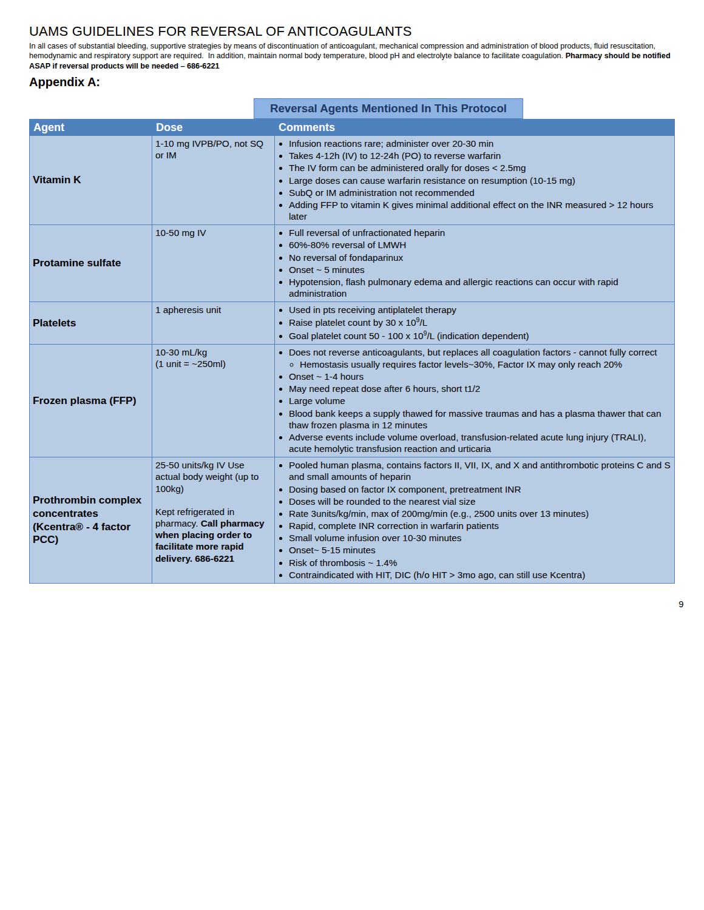UAMS GUIDELINES FOR REVERSAL OF ANTICOAGULANTS
In all cases of substantial bleeding, supportive strategies by means of discontinuation of anticoagulant, mechanical compression and administration of blood products, fluid resuscitation, hemodynamic and respiratory support are required. In addition, maintain normal body temperature, blood pH and electrolyte balance to facilitate coagulation. Pharmacy should be notified ASAP if reversal products will be needed – 686-6221
Appendix A:
Reversal Agents Mentioned In This Protocol
| Agent | Dose | Comments |
| --- | --- | --- |
| Vitamin K | 1-10 mg IVPB/PO, not SQ or IM | Infusion reactions rare; administer over 20-30 min Takes 4-12h (IV) to 12-24h (PO) to reverse warfarin The IV form can be administered orally for doses < 2.5mg Large doses can cause warfarin resistance on resumption (10-15 mg) SubQ or IM administration not recommended Adding FFP to vitamin K gives minimal additional effect on the INR measured > 12 hours later |
| Protamine sulfate | 10-50 mg IV | Full reversal of unfractionated heparin 60%-80% reversal of LMWH No reversal of fondaparinux Onset ~ 5 minutes Hypotension, flash pulmonary edema and allergic reactions can occur with rapid administration |
| Platelets | 1 apheresis unit | Used in pts receiving antiplatelet therapy Raise platelet count by 30 x 10 9 /L Goal platelet count 50 - 100 x 10 9 /L (indication dependent) |
| Frozen plasma (FFP) | 10-30 mL/kg (1 unit = ~250ml) | Does not reverse anticoagulants, but replaces all coagulation factors - cannot fully correct Hemostasis usually requires factor levels~30%, Factor IX may only reach 20% Onset ~ 1-4 hours May need repeat dose after 6 hours, short t1/2 Large volume Blood bank keeps a supply thawed for massive traumas and has a plasma thawer that can thaw frozen plasma in 12 minutes Adverse events include volume overload, transfusion-related acute lung injury (TRALI), acute hemolytic transfusion reaction and urticaria |
| Prothrombin complex concentrates (Kcentra® - 4 factor PCC) | 25-50 units/kg IV Use actual body weight (up to 100kg) Kept refrigerated in pharmacy. Call pharmacy when placing order to facilitate more rapid delivery. 686-6221 | Pooled human plasma, contains factors II, VII, IX, and X and antithrombotic proteins C and S and small amounts of heparin Dosing based on factor IX component, pretreatment INR Doses will be rounded to the nearest vial size Rate 3units/kg/min, max of 200mg/min (e.g., 2500 units over 13 minutes) Rapid, complete INR correction in warfarin patients Small volume infusion over 10-30 minutes Onset~ 5-15 minutes Risk of thrombosis ~ 1.4% Contraindicated with HIT, DIC (h/o HIT > 3mo ago, can still use Kcentra) |
9